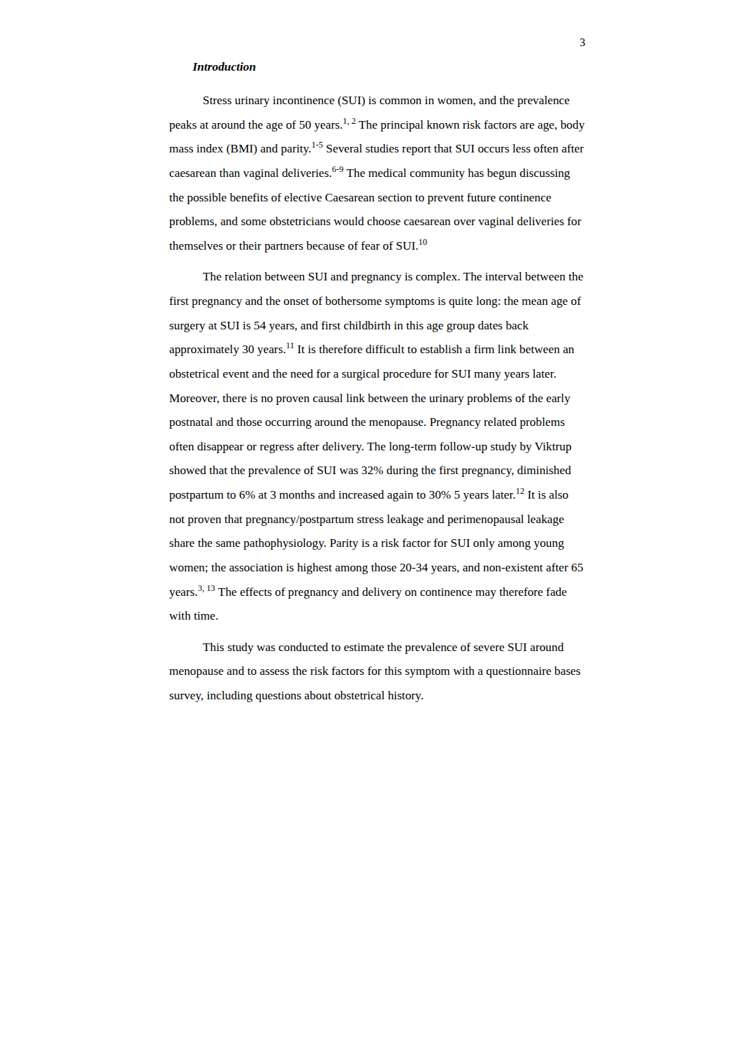3
Introduction
Stress urinary incontinence (SUI) is common in women, and the prevalence peaks at around the age of 50 years.1, 2 The principal known risk factors are age, body mass index (BMI) and parity.1-5 Several studies report that SUI occurs less often after caesarean than vaginal deliveries.6-9 The medical community has begun discussing the possible benefits of elective Caesarean section to prevent future continence problems, and some obstetricians would choose caesarean over vaginal deliveries for themselves or their partners because of fear of SUI.10
The relation between SUI and pregnancy is complex. The interval between the first pregnancy and the onset of bothersome symptoms is quite long: the mean age of surgery at SUI is 54 years, and first childbirth in this age group dates back approximately 30 years.11 It is therefore difficult to establish a firm link between an obstetrical event and the need for a surgical procedure for SUI many years later. Moreover, there is no proven causal link between the urinary problems of the early postnatal and those occurring around the menopause. Pregnancy related problems often disappear or regress after delivery. The long-term follow-up study by Viktrup showed that the prevalence of SUI was 32% during the first pregnancy, diminished postpartum to 6% at 3 months and increased again to 30% 5 years later.12 It is also not proven that pregnancy/postpartum stress leakage and perimenopausal leakage share the same pathophysiology. Parity is a risk factor for SUI only among young women; the association is highest among those 20-34 years, and non-existent after 65 years.3, 13 The effects of pregnancy and delivery on continence may therefore fade with time.
This study was conducted to estimate the prevalence of severe SUI around menopause and to assess the risk factors for this symptom with a questionnaire bases survey, including questions about obstetrical history.